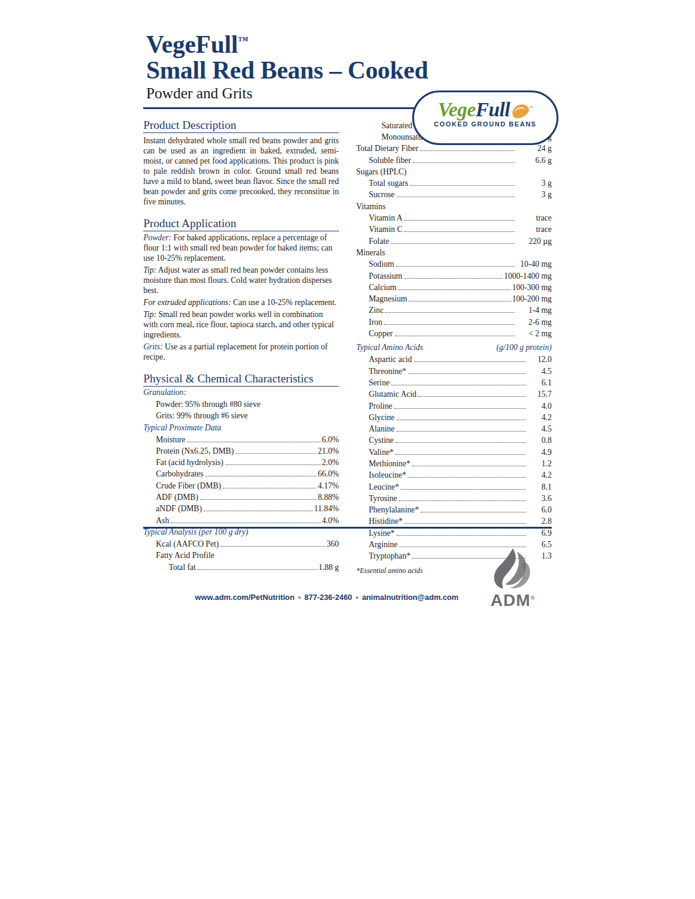VegeFull™
Small Red Beans – Cooked
Powder and Grits
Vege Full ™
COOKED GROUND BEANS
Product Description
Instant dehydrated whole small red beans powder and grits can be used as an ingredient in baked, extruded, semi-moist, or canned pet food applications. This product is pink to pale reddish brown in color. Ground small red beans have a mild to bland, sweet bean flavor. Since the small red bean powder and grits come precooked, they reconstitue in five minutes.
Product Application
Powder: For baked applications, replace a percentage of flour 1:1 with small red bean powder for baked items; can use 10-25% replacement.
Tip: Adjust water as small red bean powder contains less moisture than most flours. Cold water hydration disperses best.
For extruded applications: Can use a 10-25% replacement.
Tip: Small red bean powder works well in combination with corn meal, rice flour, tapioca starch, and other typical ingredients.
Grits: Use as a partial replacement for protein portion of recipe.
Physical & Chemical Characteristics
Granulation:
Powder: 95% through #80 sieve
Grits: 99% through #6 sieve
Typical Proximate Data
Moisture 6.0%
Protein (Nx6.25, DMB) 21.0%
Fat (acid hydrolysis) 2.0%
Carbohydrates 66.0%
Crude Fiber (DMB) 4.17%
ADF (DMB) 8.88%
aNDF (DMB) 11.84%
Ash 4.0%
Typical Analysis (per 100 g dry)
Kcal (AAFCO Pet) 360
Fatty Acid Profile
Total fat 1.88 g
Saturated fat 0.43 g
Monounsaturated fat 0.14 g
Total Dietary Fiber 24 g
Soluble fiber 6.6 g
Sugars (HPLC)
Total sugars 3 g
Sucrose 3 g
Vitamins
Vitamin A trace
Vitamin C trace
Folate 220 µg
Minerals
Sodium 10-40 mg
Potassium 1000-1400 mg
Calcium 100-300 mg
Magnesium 100-200 mg
Zinc 1-4 mg
Iron 2-6 mg
Copper < 2 mg
Typical Amino Acids (g/100 g protein)
Aspartic acid 12.0
Threonine* 4.5
Serine 6.1
Glutamic Acid 15.7
Proline 4.0
Glycine 4.2
Alanine 4.5
Cystine 0.8
Valine* 4.9
Methionine* 1.2
Isoleucine* 4.2
Leucine* 8.1
Tyrosine 3.6
Phenylalanine* 6.0
Histidine* 2.8
Lysine* 6.9
Arginine 6.5
Tryptophan* 1.3
*Essential amino acids
www.adm.com/PetNutrition•877-236-2460•animalnutrition@adm.com
ADM®